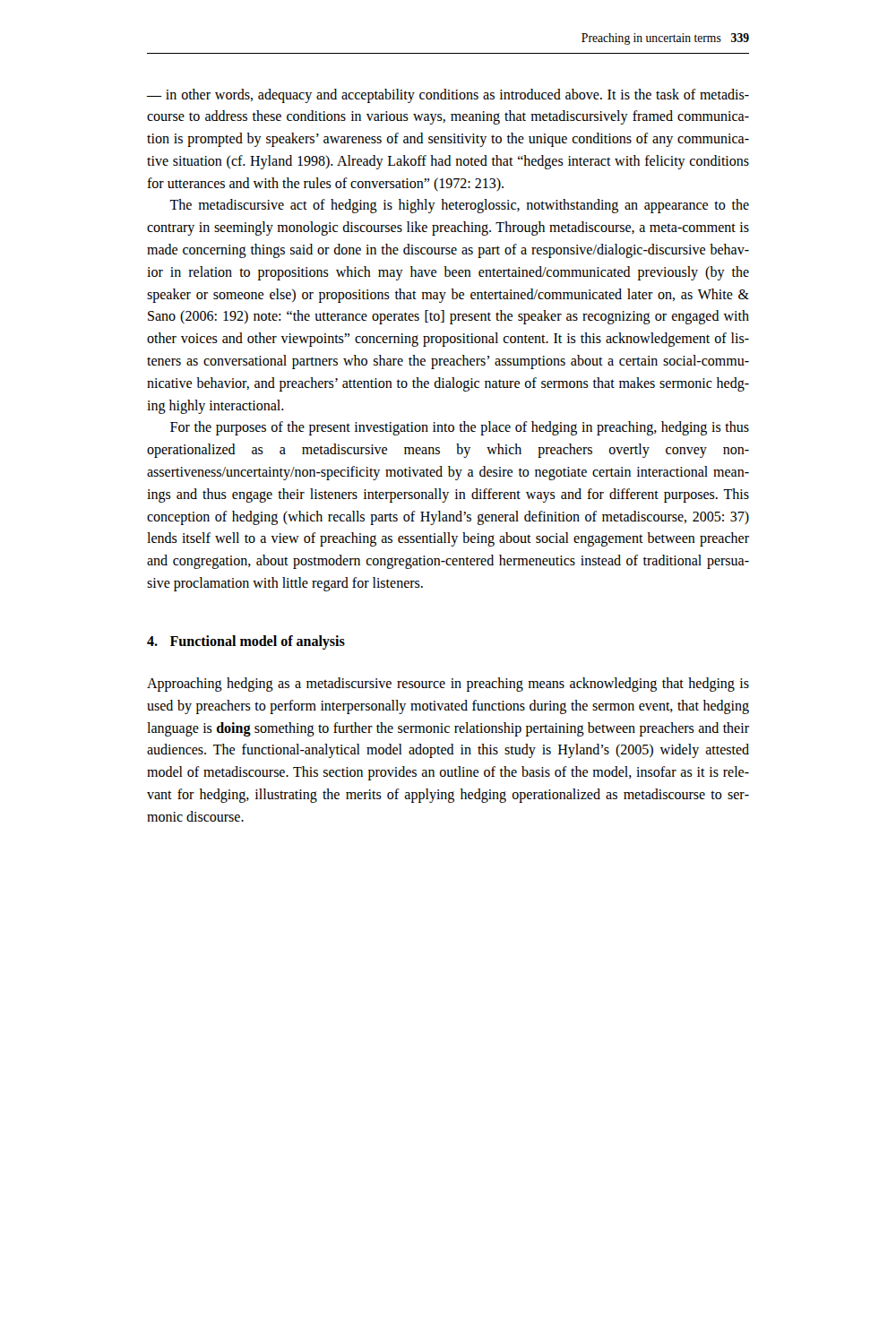Preaching in uncertain terms339
— in other words, adequacy and acceptability conditions as introduced above. It is the task of metadiscourse to address these conditions in various ways, meaning that metadiscursively framed communication is prompted by speakers’ awareness of and sensitivity to the unique conditions of any communicative situation (cf. Hyland 1998). Already Lakoff had noted that “hedges interact with felicity conditions for utterances and with the rules of conversation” (1972: 213).
The metadiscursive act of hedging is highly heteroglossic, notwithstanding an appearance to the contrary in seemingly monologic discourses like preaching. Through metadiscourse, a meta-comment is made concerning things said or done in the discourse as part of a responsive/dialogic-discursive behavior in relation to propositions which may have been entertained/communicated previously (by the speaker or someone else) or propositions that may be entertained/communicated later on, as White & Sano (2006: 192) note: “the utterance operates [to] present the speaker as recognizing or engaged with other voices and other viewpoints” concerning propositional content. It is this acknowledgement of listeners as conversational partners who share the preachers’ assumptions about a certain social-communicative behavior, and preachers’ attention to the dialogic nature of sermons that makes sermonic hedging highly interactional.
For the purposes of the present investigation into the place of hedging in preaching, hedging is thus operationalized as a metadiscursive means by which preachers overtly convey non-assertiveness/uncertainty/non-specificity motivated by a desire to negotiate certain interactional meanings and thus engage their listeners interpersonally in different ways and for different purposes. This conception of hedging (which recalls parts of Hyland’s general definition of metadiscourse, 2005: 37) lends itself well to a view of preaching as essentially being about social engagement between preacher and congregation, about postmodern congregation-centered hermeneutics instead of traditional persuasive proclamation with little regard for listeners.
4. Functional model of analysis
Approaching hedging as a metadiscursive resource in preaching means acknowledging that hedging is used by preachers to perform interpersonally motivated functions during the sermon event, that hedging language is doing something to further the sermonic relationship pertaining between preachers and their audiences. The functional-analytical model adopted in this study is Hyland’s (2005) widely attested model of metadiscourse. This section provides an outline of the basis of the model, insofar as it is relevant for hedging, illustrating the merits of applying hedging operationalized as metadiscourse to sermonic discourse.